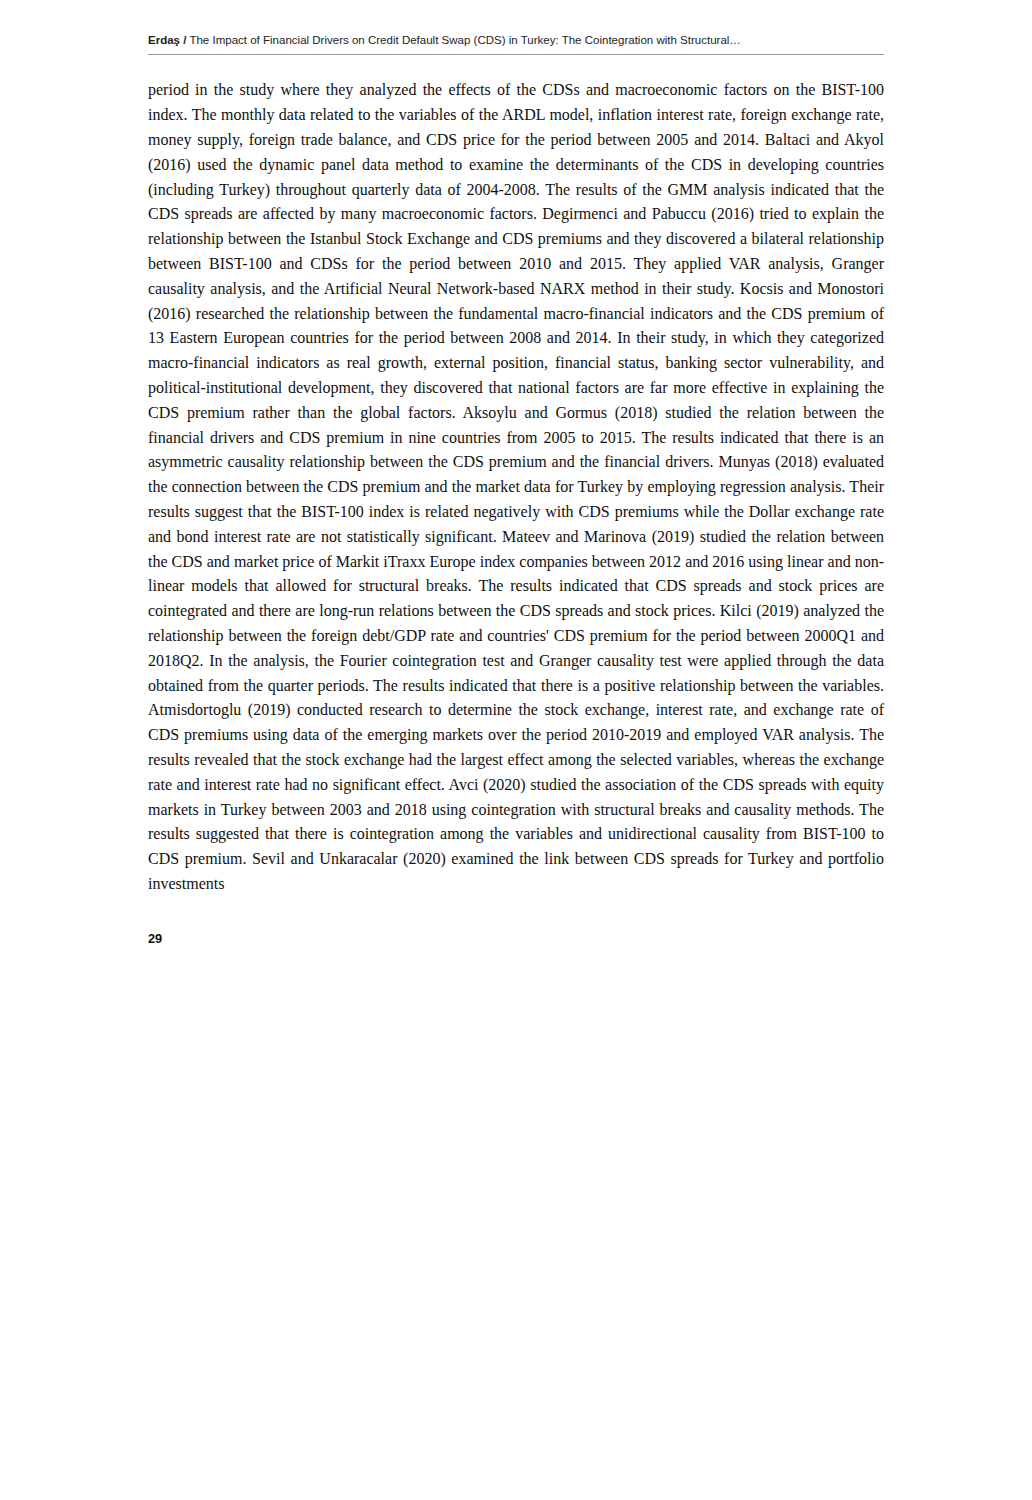Erdaş / The Impact of Financial Drivers on Credit Default Swap (CDS) in Turkey: The Cointegration with Structural…
period in the study where they analyzed the effects of the CDSs and macroeconomic factors on the BIST-100 index. The monthly data related to the variables of the ARDL model, inflation interest rate, foreign exchange rate, money supply, foreign trade balance, and CDS price for the period between 2005 and 2014. Baltaci and Akyol (2016) used the dynamic panel data method to examine the determinants of the CDS in developing countries (including Turkey) throughout quarterly data of 2004-2008. The results of the GMM analysis indicated that the CDS spreads are affected by many macroeconomic factors. Degirmenci and Pabuccu (2016) tried to explain the relationship between the Istanbul Stock Exchange and CDS premiums and they discovered a bilateral relationship between BIST-100 and CDSs for the period between 2010 and 2015. They applied VAR analysis, Granger causality analysis, and the Artificial Neural Network-based NARX method in their study. Kocsis and Monostori (2016) researched the relationship between the fundamental macro-financial indicators and the CDS premium of 13 Eastern European countries for the period between 2008 and 2014. In their study, in which they categorized macro-financial indicators as real growth, external position, financial status, banking sector vulnerability, and political-institutional development, they discovered that national factors are far more effective in explaining the CDS premium rather than the global factors. Aksoylu and Gormus (2018) studied the relation between the financial drivers and CDS premium in nine countries from 2005 to 2015. The results indicated that there is an asymmetric causality relationship between the CDS premium and the financial drivers. Munyas (2018) evaluated the connection between the CDS premium and the market data for Turkey by employing regression analysis. Their results suggest that the BIST-100 index is related negatively with CDS premiums while the Dollar exchange rate and bond interest rate are not statistically significant. Mateev and Marinova (2019) studied the relation between the CDS and market price of Markit iTraxx Europe index companies between 2012 and 2016 using linear and non-linear models that allowed for structural breaks. The results indicated that CDS spreads and stock prices are cointegrated and there are long-run relations between the CDS spreads and stock prices. Kilci (2019) analyzed the relationship between the foreign debt/GDP rate and countries' CDS premium for the period between 2000Q1 and 2018Q2. In the analysis, the Fourier cointegration test and Granger causality test were applied through the data obtained from the quarter periods. The results indicated that there is a positive relationship between the variables. Atmisdortoglu (2019) conducted research to determine the stock exchange, interest rate, and exchange rate of CDS premiums using data of the emerging markets over the period 2010-2019 and employed VAR analysis. The results revealed that the stock exchange had the largest effect among the selected variables, whereas the exchange rate and interest rate had no significant effect. Avci (2020) studied the association of the CDS spreads with equity markets in Turkey between 2003 and 2018 using cointegration with structural breaks and causality methods. The results suggested that there is cointegration among the variables and unidirectional causality from BIST-100 to CDS premium. Sevil and Unkaracalar (2020) examined the link between CDS spreads for Turkey and portfolio investments
29